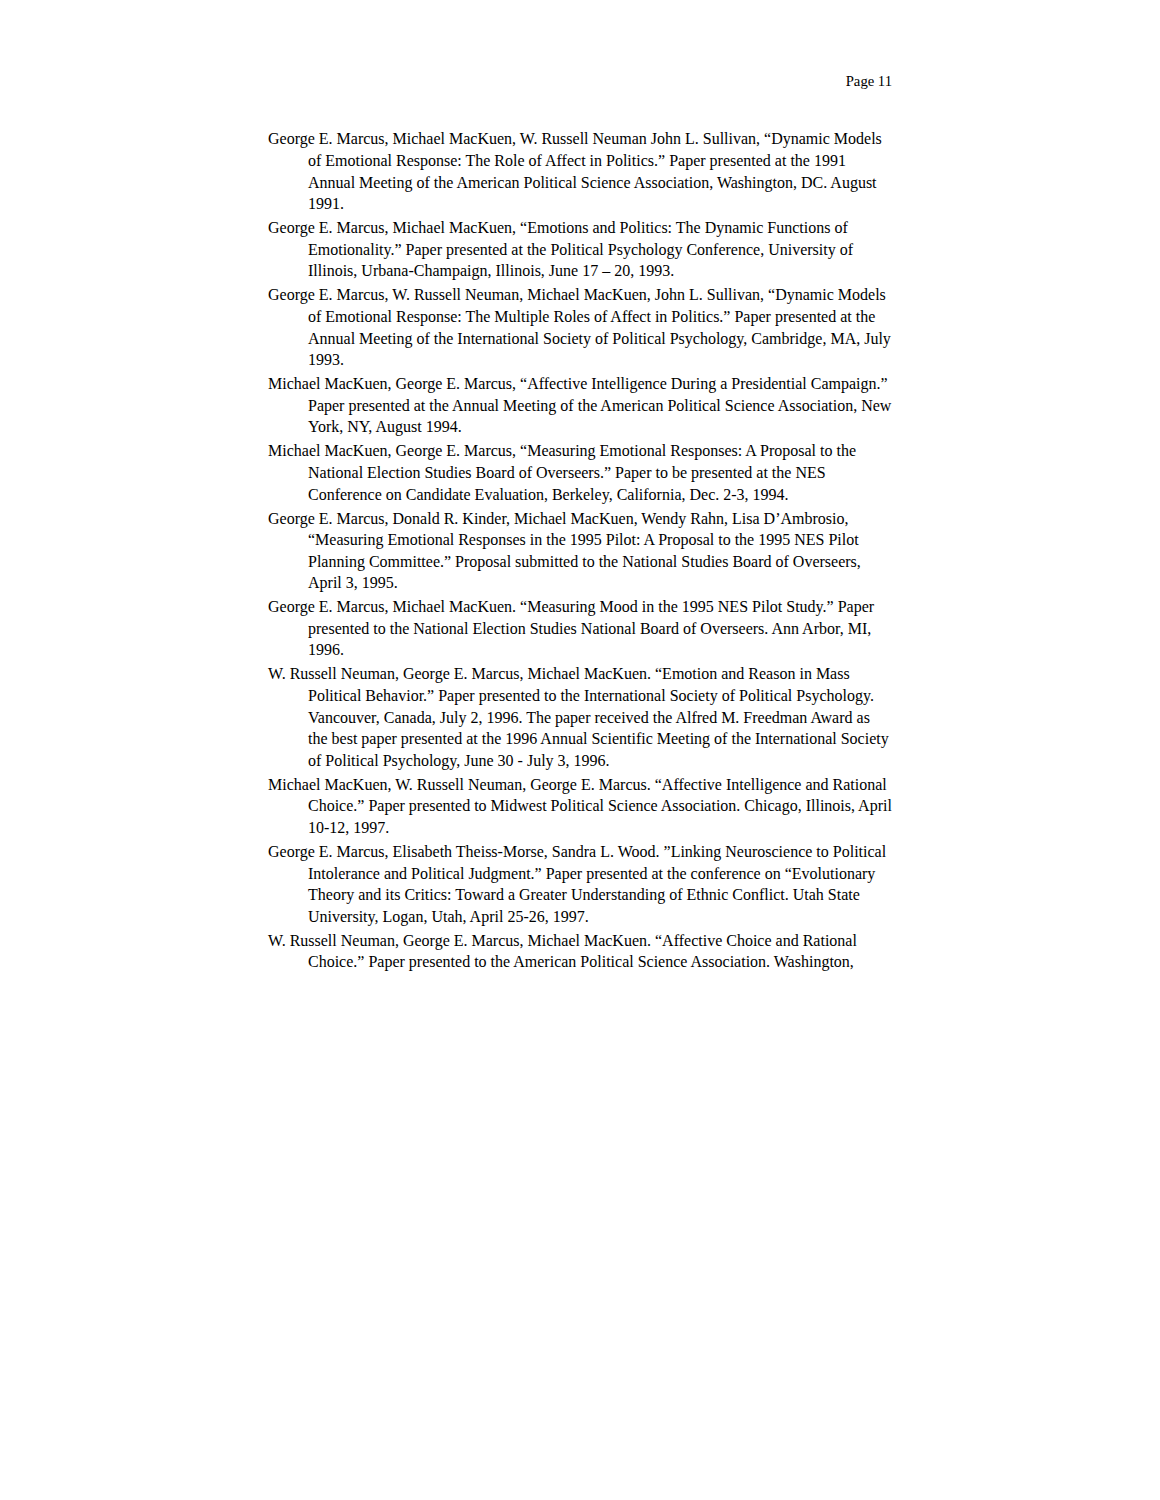Page 11
George E. Marcus, Michael MacKuen, W. Russell Neuman John L. Sullivan, “Dynamic Models of Emotional Response: The Role of Affect in Politics.” Paper presented at the 1991 Annual Meeting of the American Political Science Association, Washington, DC. August 1991.
George E. Marcus, Michael MacKuen, “Emotions and Politics: The Dynamic Functions of Emotionality.” Paper presented at the Political Psychology Conference, University of Illinois, Urbana-Champaign, Illinois, June 17 – 20, 1993.
George E. Marcus, W. Russell Neuman, Michael MacKuen, John L. Sullivan, “Dynamic Models of Emotional Response: The Multiple Roles of Affect in Politics.” Paper presented at the Annual Meeting of the International Society of Political Psychology, Cambridge, MA, July 1993.
Michael MacKuen, George E. Marcus, “Affective Intelligence During a Presidential Campaign.” Paper presented at the Annual Meeting of the American Political Science Association, New York, NY, August 1994.
Michael MacKuen, George E. Marcus, “Measuring Emotional Responses: A Proposal to the National Election Studies Board of Overseers.” Paper to be presented at the NES Conference on Candidate Evaluation, Berkeley, California, Dec. 2-3, 1994.
George E. Marcus, Donald R. Kinder, Michael MacKuen, Wendy Rahn, Lisa D’Ambrosio, “Measuring Emotional Responses in the 1995 Pilot: A Proposal to the 1995 NES Pilot Planning Committee.” Proposal submitted to the National Studies Board of Overseers, April 3, 1995.
George E. Marcus, Michael MacKuen. “Measuring Mood in the 1995 NES Pilot Study.” Paper presented to the National Election Studies National Board of Overseers. Ann Arbor, MI, 1996.
W. Russell Neuman, George E. Marcus, Michael MacKuen. “Emotion and Reason in Mass Political Behavior.” Paper presented to the International Society of Political Psychology. Vancouver, Canada, July 2, 1996. The paper received the Alfred M. Freedman Award as the best paper presented at the 1996 Annual Scientific Meeting of the International Society of Political Psychology, June 30 - July 3, 1996.
Michael MacKuen, W. Russell Neuman, George E. Marcus. “Affective Intelligence and Rational Choice.” Paper presented to Midwest Political Science Association. Chicago, Illinois, April 10-12, 1997.
George E. Marcus, Elisabeth Theiss-Morse, Sandra L. Wood. ”Linking Neuroscience to Political Intolerance and Political Judgment.” Paper presented at the conference on “Evolutionary Theory and its Critics: Toward a Greater Understanding of Ethnic Conflict. Utah State University, Logan, Utah, April 25-26, 1997.
W. Russell Neuman, George E. Marcus, Michael MacKuen. “Affective Choice and Rational Choice.” Paper presented to the American Political Science Association. Washington,